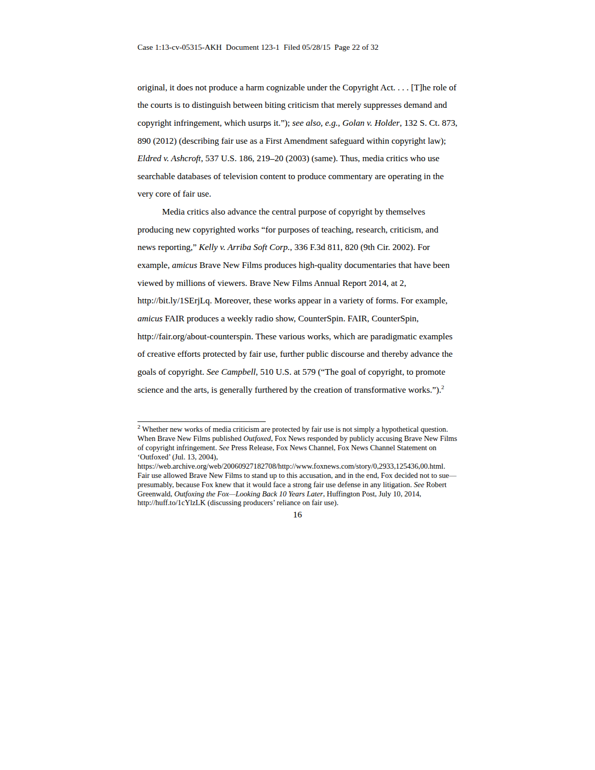Case 1:13-cv-05315-AKH Document 123-1 Filed 05/28/15 Page 22 of 32
original, it does not produce a harm cognizable under the Copyright Act. . . . [T]he role of the courts is to distinguish between biting criticism that merely suppresses demand and copyright infringement, which usurps it.”); see also, e.g., Golan v. Holder, 132 S. Ct. 873, 890 (2012) (describing fair use as a First Amendment safeguard within copyright law); Eldred v. Ashcroft, 537 U.S. 186, 219–20 (2003) (same). Thus, media critics who use searchable databases of television content to produce commentary are operating in the very core of fair use.
Media critics also advance the central purpose of copyright by themselves producing new copyrighted works “for purposes of teaching, research, criticism, and news reporting,” Kelly v. Arriba Soft Corp., 336 F.3d 811, 820 (9th Cir. 2002). For example, amicus Brave New Films produces high-quality documentaries that have been viewed by millions of viewers. Brave New Films Annual Report 2014, at 2, http://bit.ly/1SErjLq. Moreover, these works appear in a variety of forms. For example, amicus FAIR produces a weekly radio show, CounterSpin. FAIR, CounterSpin, http://fair.org/about-counterspin. These various works, which are paradigmatic examples of creative efforts protected by fair use, further public discourse and thereby advance the goals of copyright. See Campbell, 510 U.S. at 579 (“The goal of copyright, to promote science and the arts, is generally furthered by the creation of transformative works.”).2
2 Whether new works of media criticism are protected by fair use is not simply a hypothetical question. When Brave New Films published Outfoxed, Fox News responded by publicly accusing Brave New Films of copyright infringement. See Press Release, Fox News Channel, Fox News Channel Statement on ‘Outfoxed’ (Jul. 13, 2004), https://web.archive.org/web/20060927182708/http://www.foxnews.com/story/0,2933,125436,00.html. Fair use allowed Brave New Films to stand up to this accusation, and in the end, Fox decided not to sue—presumably, because Fox knew that it would face a strong fair use defense in any litigation. See Robert Greenwald, Outfoxing the Fox—Looking Back 10 Years Later, Huffington Post, July 10, 2014, http://huff.to/1cYlzLK (discussing producers’ reliance on fair use).
16